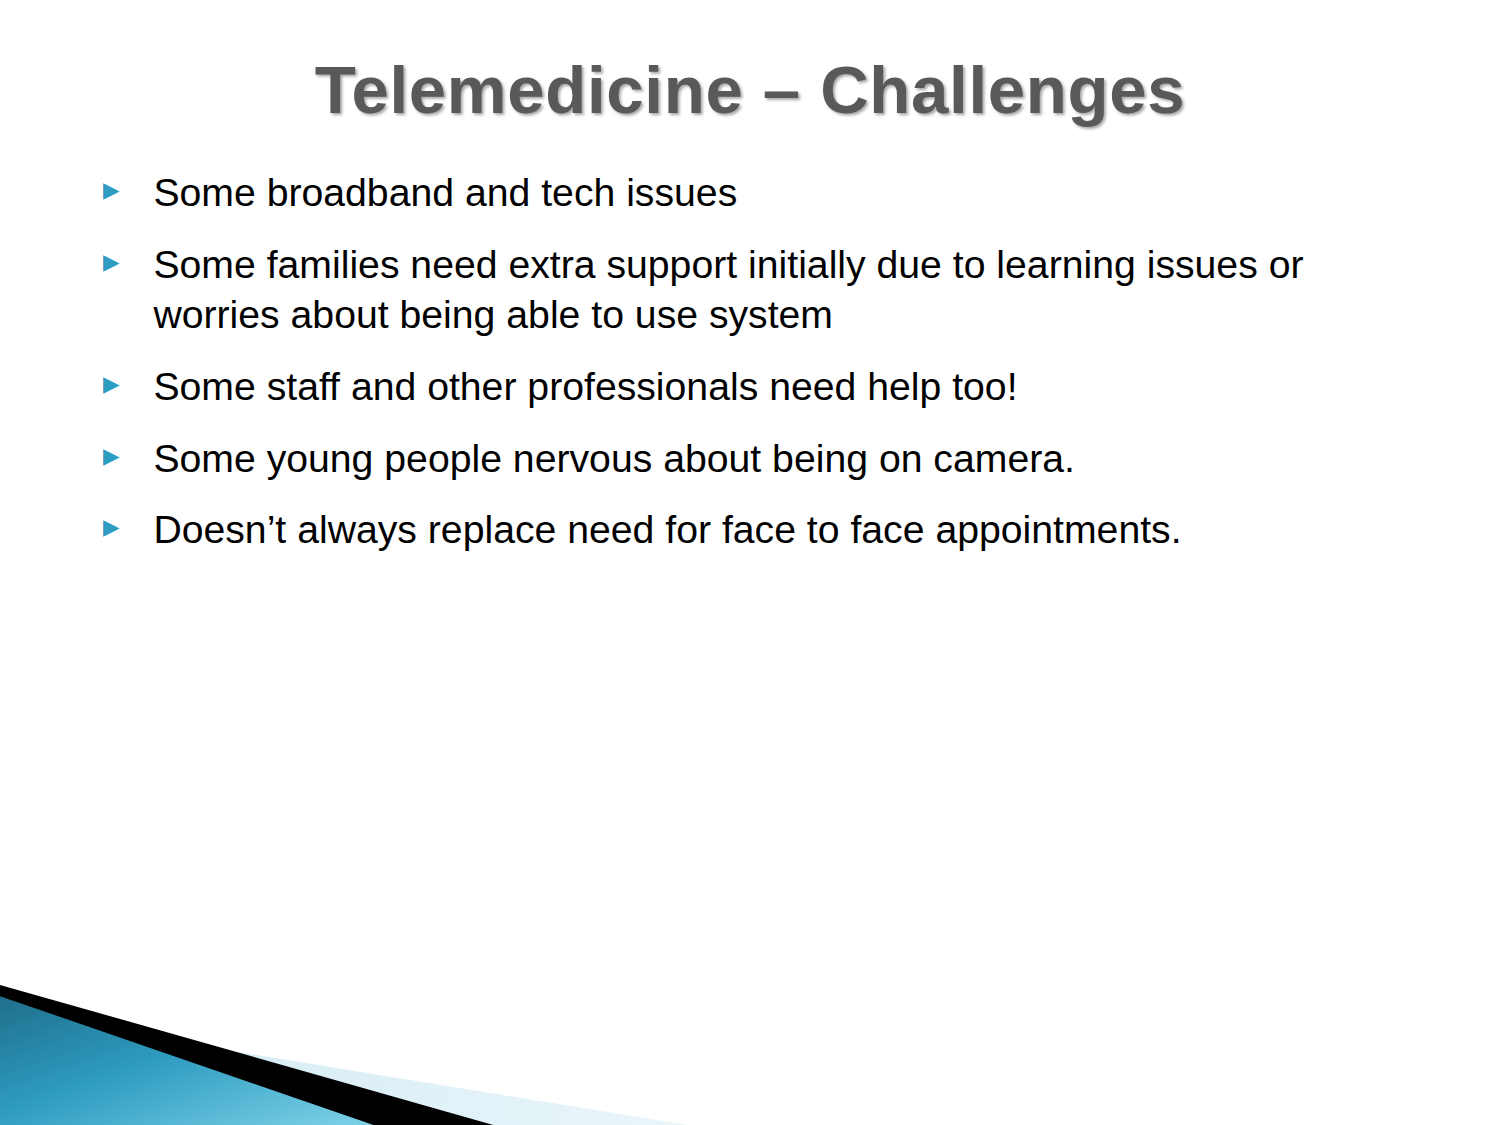Telemedicine – Challenges
Some broadband and tech issues
Some families need extra support initially due to learning issues or worries about being able to use system
Some staff and other professionals need help too!
Some young people nervous about being on camera.
Doesn’t always replace need for face to face appointments.